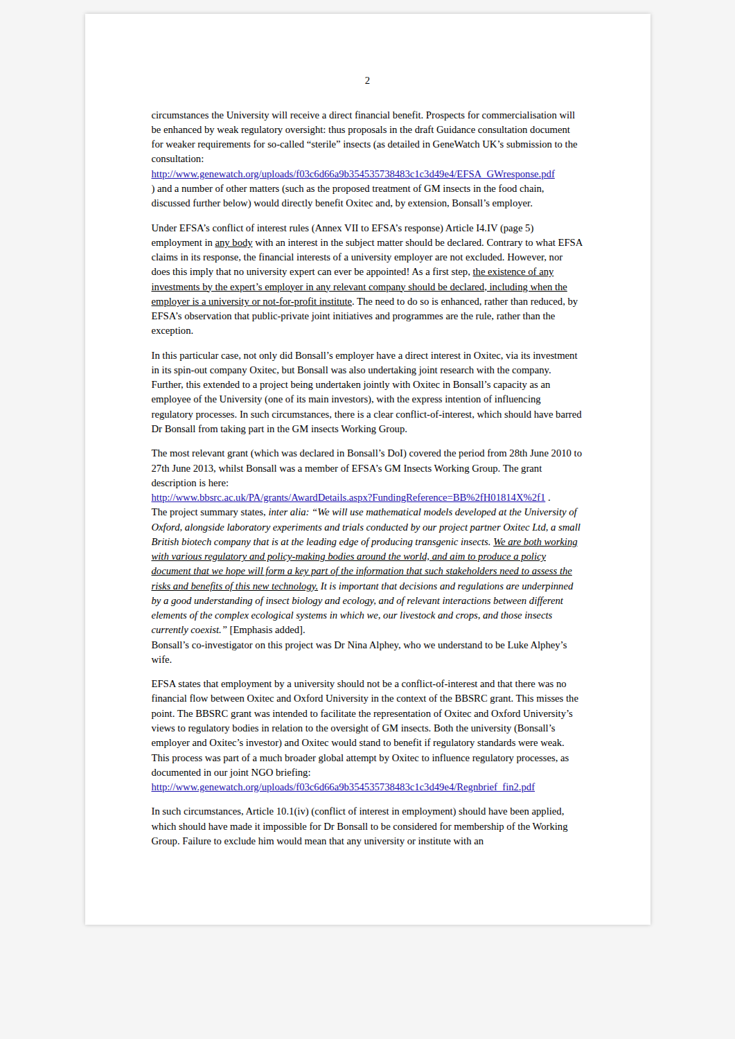2
circumstances the University will receive a direct financial benefit. Prospects for commercialisation will be enhanced by weak regulatory oversight: thus proposals in the draft Guidance consultation document for weaker requirements for so-called “sterile” insects (as detailed in GeneWatch UK’s submission to the consultation:
http://www.genewatch.org/uploads/f03c6d66a9b354535738483c1c3d49e4/EFSA_GWresponse.pdf
) and a number of other matters (such as the proposed treatment of GM insects in the food chain, discussed further below) would directly benefit Oxitec and, by extension, Bonsall’s employer.
Under EFSA’s conflict of interest rules (Annex VII to EFSA’s response) Article I4.IV (page 5) employment in any body with an interest in the subject matter should be declared. Contrary to what EFSA claims in its response, the financial interests of a university employer are not excluded. However, nor does this imply that no university expert can ever be appointed! As a first step, the existence of any investments by the expert’s employer in any relevant company should be declared, including when the employer is a university or not-for-profit institute. The need to do so is enhanced, rather than reduced, by EFSA’s observation that public-private joint initiatives and programmes are the rule, rather than the exception.
In this particular case, not only did Bonsall’s employer have a direct interest in Oxitec, via its investment in its spin-out company Oxitec, but Bonsall was also undertaking joint research with the company. Further, this extended to a project being undertaken jointly with Oxitec in Bonsall’s capacity as an employee of the University (one of its main investors), with the express intention of influencing regulatory processes. In such circumstances, there is a clear conflict-of-interest, which should have barred Dr Bonsall from taking part in the GM insects Working Group.
The most relevant grant (which was declared in Bonsall’s DoI) covered the period from 28th June 2010 to 27th June 2013, whilst Bonsall was a member of EFSA’s GM Insects Working Group. The grant description is here:
http://www.bbsrc.ac.uk/PA/grants/AwardDetails.aspx?FundingReference=BB%2fH01814X%2f1 .
The project summary states, inter alia: “We will use mathematical models developed at the University of Oxford, alongside laboratory experiments and trials conducted by our project partner Oxitec Ltd, a small British biotech company that is at the leading edge of producing transgenic insects. We are both working with various regulatory and policy-making bodies around the world, and aim to produce a policy document that we hope will form a key part of the information that such stakeholders need to assess the risks and benefits of this new technology. It is important that decisions and regulations are underpinned by a good understanding of insect biology and ecology, and of relevant interactions between different elements of the complex ecological systems in which we, our livestock and crops, and those insects currently coexist.” [Emphasis added].
Bonsall’s co-investigator on this project was Dr Nina Alphey, who we understand to be Luke Alphey’s wife.
EFSA states that employment by a university should not be a conflict-of-interest and that there was no financial flow between Oxitec and Oxford University in the context of the BBSRC grant. This misses the point. The BBSRC grant was intended to facilitate the representation of Oxitec and Oxford University’s views to regulatory bodies in relation to the oversight of GM insects. Both the university (Bonsall’s employer and Oxitec’s investor) and Oxitec would stand to benefit if regulatory standards were weak. This process was part of a much broader global attempt by Oxitec to influence regulatory processes, as documented in our joint NGO briefing:
http://www.genewatch.org/uploads/f03c6d66a9b354535738483c1c3d49e4/Regnbrief_fin2.pdf
In such circumstances, Article 10.1(iv) (conflict of interest in employment) should have been applied, which should have made it impossible for Dr Bonsall to be considered for membership of the Working Group. Failure to exclude him would mean that any university or institute with an